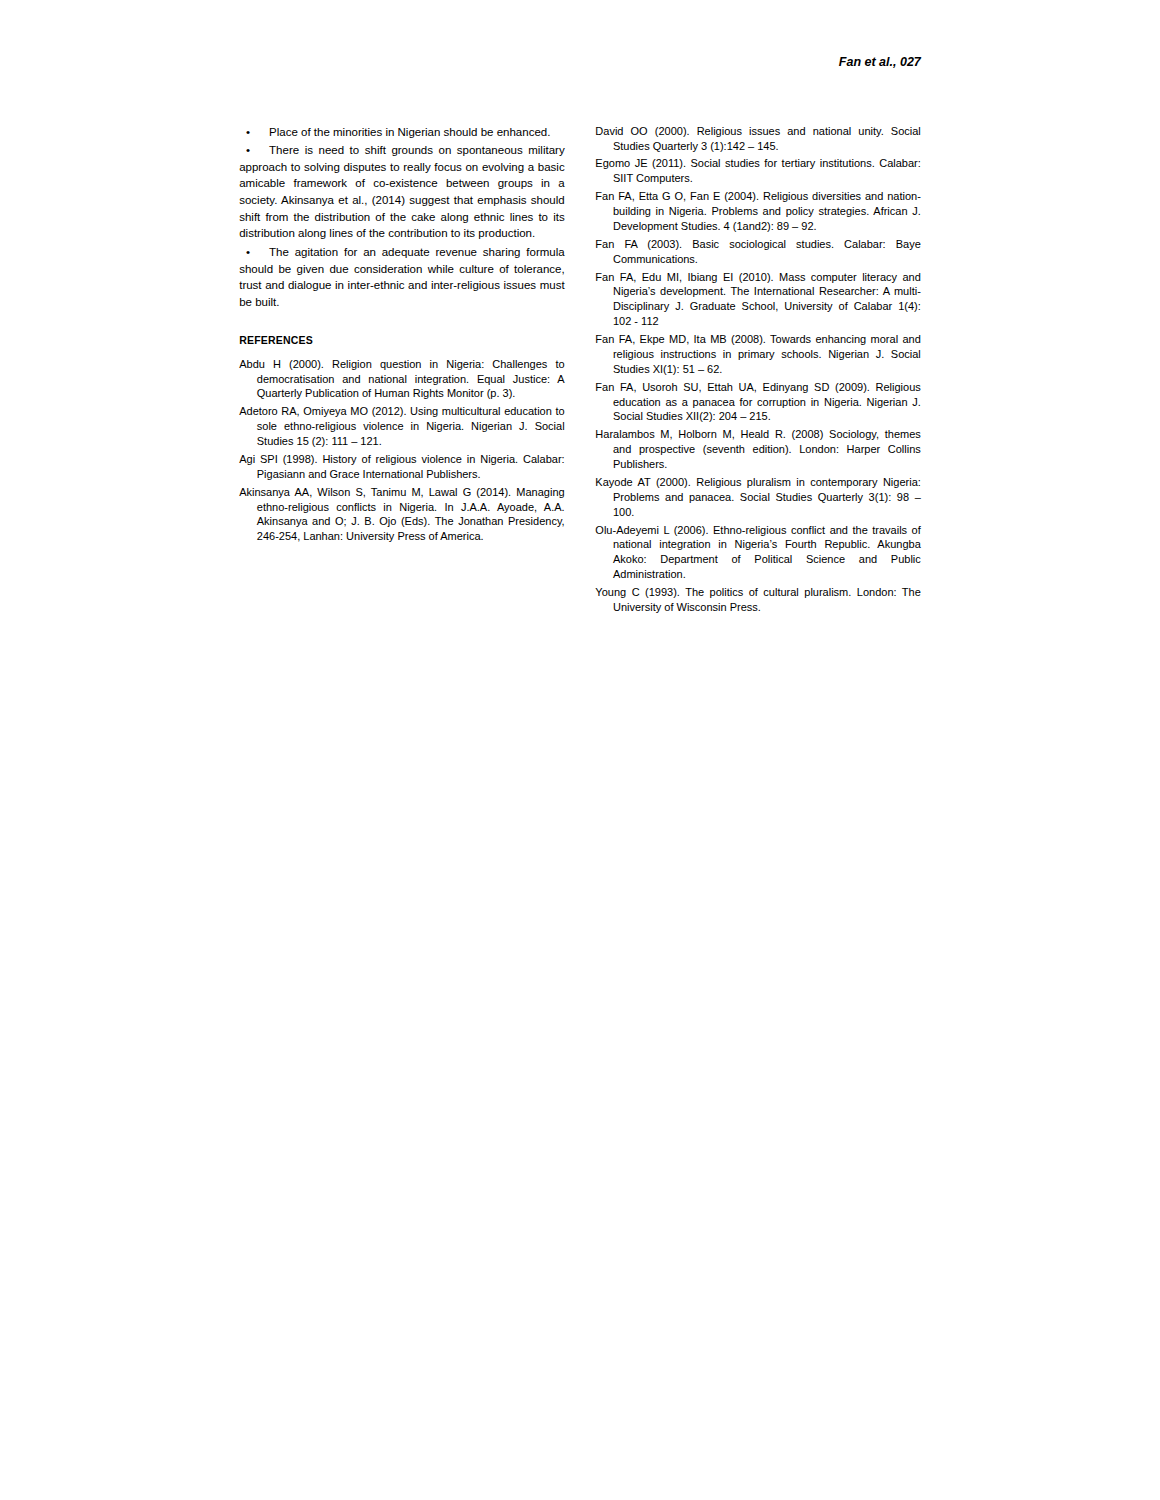Fan et al., 027
•Place of the minorities in Nigerian should be enhanced.
•There is need to shift grounds on spontaneous military approach to solving disputes to really focus on evolving a basic amicable framework of co-existence between groups in a society. Akinsanya et al., (2014) suggest that emphasis should shift from the distribution of the cake along ethnic lines to its distribution along lines of the contribution to its production.
•The agitation for an adequate revenue sharing formula should be given due consideration while culture of tolerance, trust and dialogue in inter-ethnic and inter-religious issues must be built.
REFERENCES
Abdu H (2000). Religion question in Nigeria: Challenges to democratisation and national integration. Equal Justice: A Quarterly Publication of Human Rights Monitor (p. 3).
Adetoro RA, Omiyeya MO (2012). Using multicultural education to sole ethno-religious violence in Nigeria. Nigerian J. Social Studies 15 (2): 111 – 121.
Agi SPI (1998). History of religious violence in Nigeria. Calabar: Pigasiann and Grace International Publishers.
Akinsanya AA, Wilson S, Tanimu M, Lawal G (2014). Managing ethno-religious conflicts in Nigeria. In J.A.A. Ayoade, A.A. Akinsanya and O; J. B. Ojo (Eds). The Jonathan Presidency, 246-254, Lanhan: University Press of America.
David OO (2000). Religious issues and national unity. Social Studies Quarterly 3 (1):142 – 145.
Egomo JE (2011). Social studies for tertiary institutions. Calabar: SIIT Computers.
Fan FA, Etta G O, Fan E (2004). Religious diversities and nation-building in Nigeria. Problems and policy strategies. African J. Development Studies. 4 (1and2): 89 – 92.
Fan FA (2003). Basic sociological studies. Calabar: Baye Communications.
Fan FA, Edu MI, Ibiang EI (2010). Mass computer literacy and Nigeria’s development. The International Researcher: A multi-Disciplinary J. Graduate School, University of Calabar 1(4): 102 - 112
Fan FA, Ekpe MD, Ita MB (2008). Towards enhancing moral and religious instructions in primary schools. Nigerian J. Social Studies XI(1): 51 – 62.
Fan FA, Usoroh SU, Ettah UA, Edinyang SD (2009). Religious education as a panacea for corruption in Nigeria. Nigerian J. Social Studies XII(2): 204 – 215.
Haralambos M, Holborn M, Heald R. (2008) Sociology, themes and prospective (seventh edition). London: Harper Collins Publishers.
Kayode AT (2000). Religious pluralism in contemporary Nigeria: Problems and panacea. Social Studies Quarterly 3(1): 98 – 100.
Olu-Adeyemi L (2006). Ethno-religious conflict and the travails of national integration in Nigeria’s Fourth Republic. Akungba Akoko: Department of Political Science and Public Administration.
Young C (1993). The politics of cultural pluralism. London: The University of Wisconsin Press.